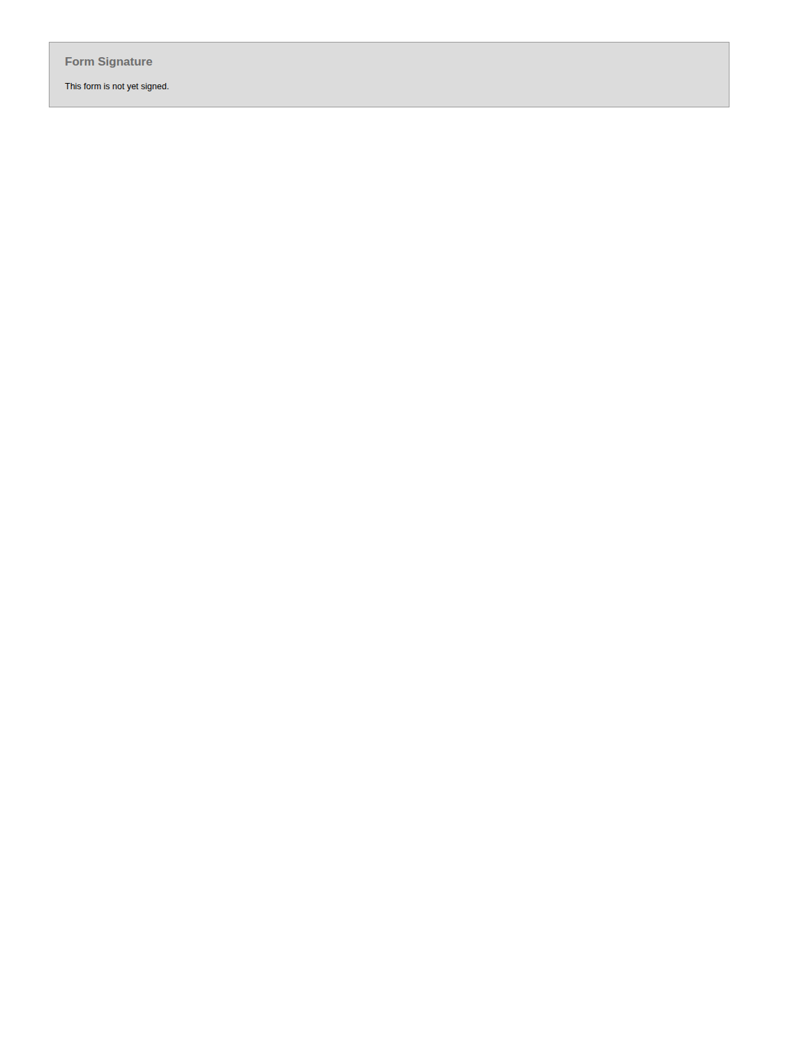Form Signature
This form is not yet signed.